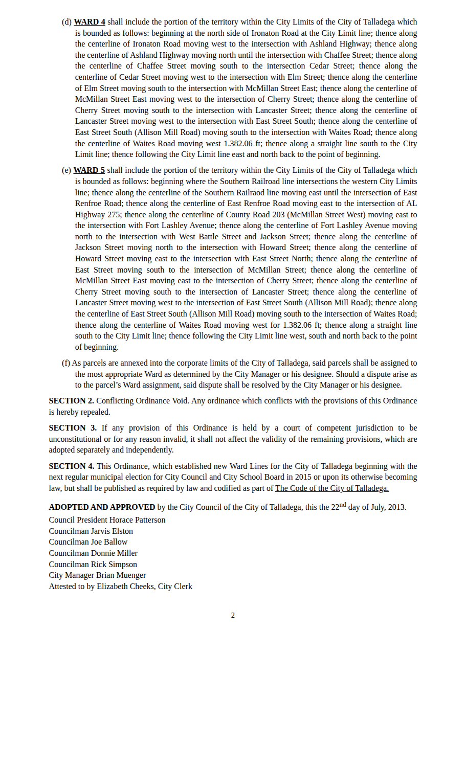(d) WARD 4 shall include the portion of the territory within the City Limits of the City of Talladega which is bounded as follows: beginning at the north side of Ironaton Road at the City Limit line; thence along the centerline of Ironaton Road moving west to the intersection with Ashland Highway; thence along the centerline of Ashland Highway moving north until the intersection with Chaffee Street; thence along the centerline of Chaffee Street moving south to the intersection Cedar Street; thence along the centerline of Cedar Street moving west to the intersection with Elm Street; thence along the centerline of Elm Street moving south to the intersection with McMillan Street East; thence along the centerline of McMillan Street East moving west to the intersection of Cherry Street; thence along the centerline of Cherry Street moving south to the intersection with Lancaster Street; thence along the centerline of Lancaster Street moving west to the intersection with East Street South; thence along the centerline of East Street South (Allison Mill Road) moving south to the intersection with Waites Road; thence along the centerline of Waites Road moving west 1.382.06 ft; thence along a straight line south to the City Limit line; thence following the City Limit line east and north back to the point of beginning.
(e) WARD 5 shall include the portion of the territory within the City Limits of the City of Talladega which is bounded as follows: beginning where the Southern Railroad line intersections the western City Limits line; thence along the centerline of the Southern Railraod line moving east until the intersection of East Renfroe Road; thence along the centerline of East Renfroe Road moving east to the intersection of AL Highway 275; thence along the centerline of County Road 203 (McMillan Street West) moving east to the intersection with Fort Lashley Avenue; thence along the centerline of Fort Lashley Avenue moving north to the intersection with West Battle Street and Jackson Street; thence along the centerline of Jackson Street moving north to the intersection with Howard Street; thence along the centerline of Howard Street moving east to the intersection with East Street North; thence along the centerline of East Street moving south to the intersection of McMillan Street; thence along the centerline of McMillan Street East moving east to the intersection of Cherry Street; thence along the centerline of Cherry Street moving south to the intersection of Lancaster Street; thence along the centerline of Lancaster Street moving west to the intersection of East Street South (Allison Mill Road); thence along the centerline of East Street South (Allison Mill Road) moving south to the intersection of Waites Road; thence along the centerline of Waites Road moving west for 1.382.06 ft; thence along a straight line south to the City Limit line; thence following the City Limit line west, south and north back to the point of beginning.
(f) As parcels are annexed into the corporate limits of the City of Talladega, said parcels shall be assigned to the most appropriate Ward as determined by the City Manager or his designee. Should a dispute arise as to the parcel’s Ward assignment, said dispute shall be resolved by the City Manager or his designee.
SECTION 2. Conflicting Ordinance Void. Any ordinance which conflicts with the provisions of this Ordinance is hereby repealed.
SECTION 3. If any provision of this Ordinance is held by a court of competent jurisdiction to be unconstitutional or for any reason invalid, it shall not affect the validity of the remaining provisions, which are adopted separately and independently.
SECTION 4. This Ordinance, which established new Ward Lines for the City of Talladega beginning with the next regular municipal election for City Council and City School Board in 2015 or upon its otherwise becoming law, but shall be published as required by law and codified as part of The Code of the City of Talladega.
ADOPTED AND APPROVED by the City Council of the City of Talladega, this the 22nd day of July, 2013.
Council President Horace Patterson
Councilman Jarvis Elston
Councilman Joe Ballow
Councilman Donnie Miller
Councilman Rick Simpson
City Manager Brian Muenger
Attested to by Elizabeth Cheeks, City Clerk
2